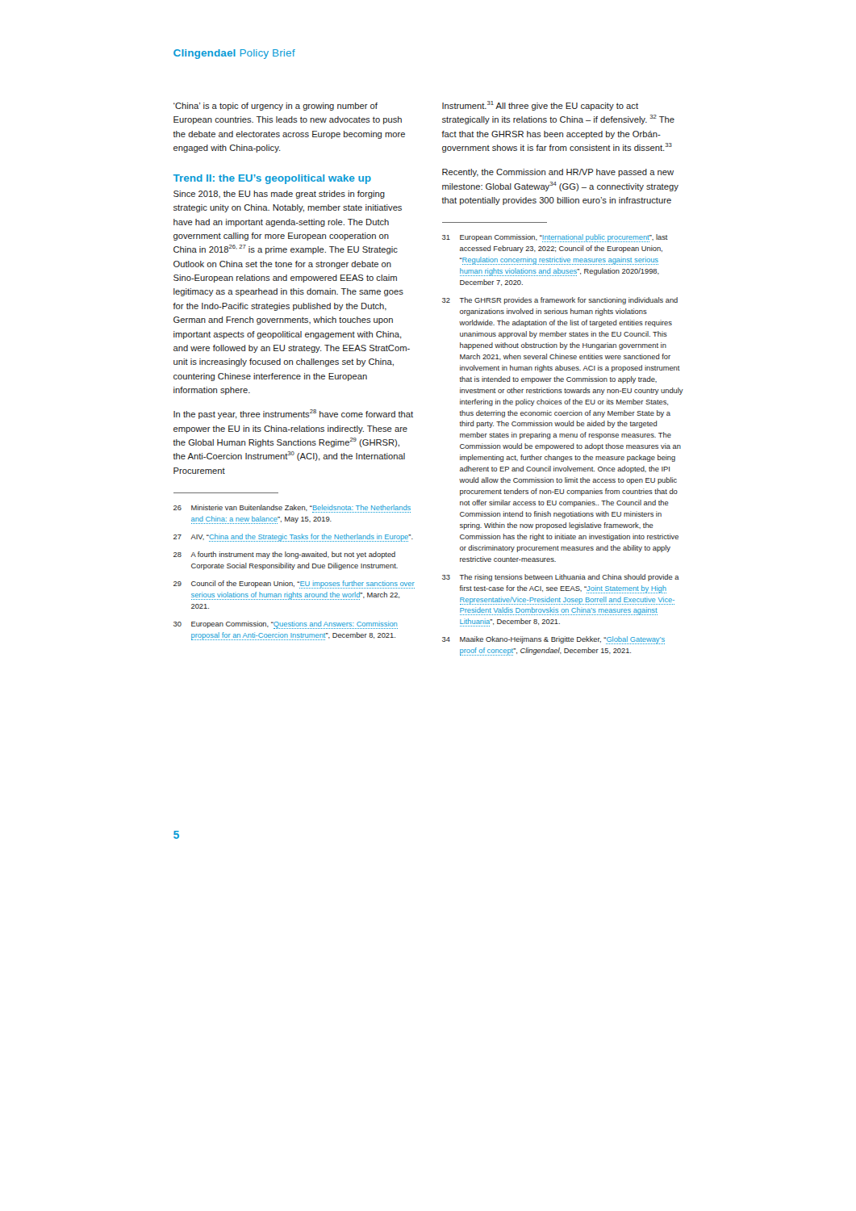Clingendael Policy Brief
‘China’ is a topic of urgency in a growing number of European countries. This leads to new advocates to push the debate and electorates across Europe becoming more engaged with China-policy.
Trend II: the EU’s geopolitical wake up
Since 2018, the EU has made great strides in forging strategic unity on China. Notably, member state initiatives have had an important agenda-setting role. The Dutch government calling for more European cooperation on China in 201826, 27 is a prime example. The EU Strategic Outlook on China set the tone for a stronger debate on Sino-European relations and empowered EEAS to claim legitimacy as a spearhead in this domain. The same goes for the Indo-Pacific strategies published by the Dutch, German and French governments, which touches upon important aspects of geopolitical engagement with China, and were followed by an EU strategy. The EEAS StratCom-unit is increasingly focused on challenges set by China, countering Chinese interference in the European information sphere.
In the past year, three instruments28 have come forward that empower the EU in its China-relations indirectly. These are the Global Human Rights Sanctions Regime29 (GHRSR), the Anti-Coercion Instrument30 (ACI), and the International Procurement
26 Ministerie van Buitenlandse Zaken, “Beleidsnota: The Netherlands and China: a new balance”, May 15, 2019.
27 AIV, “China and the Strategic Tasks for the Netherlands in Europe”.
28 A fourth instrument may the long-awaited, but not yet adopted Corporate Social Responsibility and Due Diligence Instrument.
29 Council of the European Union, “EU imposes further sanctions over serious violations of human rights around the world”, March 22, 2021.
30 European Commission, “Questions and Answers: Commission proposal for an Anti-Coercion Instrument”, December 8, 2021.
Instrument.31 All three give the EU capacity to act strategically in its relations to China – if defensively. 32 The fact that the GHRSR has been accepted by the Orbán-government shows it is far from consistent in its dissent.33
Recently, the Commission and HR/VP have passed a new milestone: Global Gateway34 (GG) – a connectivity strategy that potentially provides 300 billion euro’s in infrastructure
31 European Commission, “International public procurement”, last accessed February 23, 2022; Council of the European Union, “Regulation concerning restrictive measures against serious human rights violations and abuses”, Regulation 2020/1998, December 7, 2020.
32 The GHRSR provides a framework for sanctioning individuals and organizations involved in serious human rights violations worldwide. The adaptation of the list of targeted entities requires unanimous approval by member states in the EU Council. This happened without obstruction by the Hungarian government in March 2021, when several Chinese entities were sanctioned for involvement in human rights abuses. ACI is a proposed instrument that is intended to empower the Commission to apply trade, investment or other restrictions towards any non-EU country unduly interfering in the policy choices of the EU or its Member States, thus deterring the economic coercion of any Member State by a third party. The Commission would be aided by the targeted member states in preparing a menu of response measures. The Commission would be empowered to adopt those measures via an implementing act, further changes to the measure package being adherent to EP and Council involvement. Once adopted, the IPI would allow the Commission to limit the access to open EU public procurement tenders of non-EU companies from countries that do not offer similar access to EU companies.. The Council and the Commission intend to finish negotiations with EU ministers in spring. Within the now proposed legislative framework, the Commission has the right to initiate an investigation into restrictive or discriminatory procurement measures and the ability to apply restrictive counter-measures.
33 The rising tensions between Lithuania and China should provide a first test-case for the ACI, see EEAS, “Joint Statement by High Representative/Vice-President Josep Borrell and Executive Vice-President Valdis Dombrovskis on China’s measures against Lithuania”, December 8, 2021.
34 Maaike Okano-Heijmans & Brigitte Dekker, “Global Gateway’s proof of concept”, Clingendael, December 15, 2021.
5